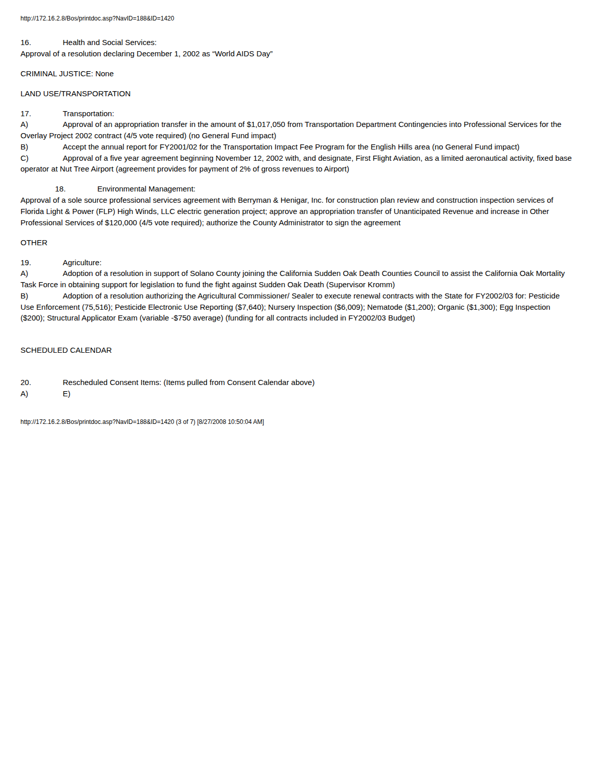http://172.16.2.8/Bos/printdoc.asp?NavID=188&ID=1420
16. Health and Social Services:
Approval of a resolution declaring December 1, 2002 as “World AIDS Day”
CRIMINAL JUSTICE: None
LAND USE/TRANSPORTATION
17. Transportation:
A) Approval of an appropriation transfer in the amount of $1,017,050 from Transportation Department Contingencies into Professional Services for the Overlay Project 2002 contract (4/5 vote required) (no General Fund impact)
B) Accept the annual report for FY2001/02 for the Transportation Impact Fee Program for the English Hills area (no General Fund impact)
C) Approval of a five year agreement beginning November 12, 2002 with, and designate, First Flight Aviation, as a limited aeronautical activity, fixed base operator at Nut Tree Airport (agreement provides for payment of 2% of gross revenues to Airport)
18. Environmental Management:
Approval of a sole source professional services agreement with Berryman & Henigar, Inc. for construction plan review and construction inspection services of Florida Light & Power (FLP) High Winds, LLC electric generation project; approve an appropriation transfer of Unanticipated Revenue and increase in Other Professional Services of $120,000 (4/5 vote required); authorize the County Administrator to sign the agreement
OTHER
19. Agriculture:
A) Adoption of a resolution in support of Solano County joining the California Sudden Oak Death Counties Council to assist the California Oak Mortality Task Force in obtaining support for legislation to fund the fight against Sudden Oak Death (Supervisor Kromm)
B) Adoption of a resolution authorizing the Agricultural Commissioner/ Sealer to execute renewal contracts with the State for FY2002/03 for: Pesticide Use Enforcement (75,516); Pesticide Electronic Use Reporting ($7,640); Nursery Inspection ($6,009); Nematode ($1,200); Organic ($1,300); Egg Inspection ($200); Structural Applicator Exam (variable -$750 average) (funding for all contracts included in FY2002/03 Budget)
SCHEDULED CALENDAR
20. Rescheduled Consent Items: (Items pulled from Consent Calendar above)
A) E)
http://172.16.2.8/Bos/printdoc.asp?NavID=188&ID=1420 (3 of 7) [8/27/2008 10:50:04 AM]